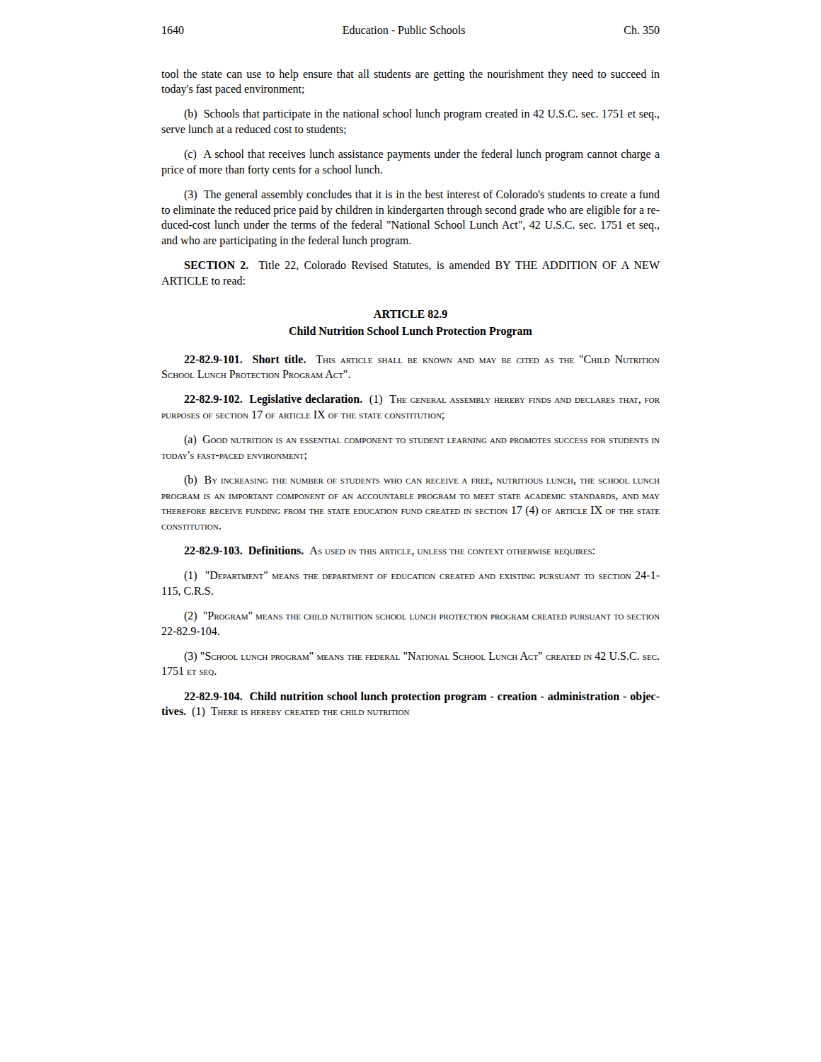1640 Education - Public Schools Ch. 350
tool the state can use to help ensure that all students are getting the nourishment they need to succeed in today's fast paced environment;
(b) Schools that participate in the national school lunch program created in 42 U.S.C. sec. 1751 et seq., serve lunch at a reduced cost to students;
(c) A school that receives lunch assistance payments under the federal lunch program cannot charge a price of more than forty cents for a school lunch.
(3) The general assembly concludes that it is in the best interest of Colorado's students to create a fund to eliminate the reduced price paid by children in kindergarten through second grade who are eligible for a reduced-cost lunch under the terms of the federal "National School Lunch Act", 42 U.S.C. sec. 1751 et seq., and who are participating in the federal lunch program.
SECTION 2. Title 22, Colorado Revised Statutes, is amended BY THE ADDITION OF A NEW ARTICLE to read:
ARTICLE 82.9
Child Nutrition School Lunch Protection Program
22-82.9-101. Short title. This article shall be known and may be cited as the "Child Nutrition School Lunch Protection Program Act".
22-82.9-102. Legislative declaration. (1) The general assembly hereby finds and declares that, for purposes of section 17 of article IX of the state constitution;
(a) Good nutrition is an essential component to student learning and promotes success for students in today's fast-paced environment;
(b) By increasing the number of students who can receive a free, nutritious lunch, the school lunch program is an important component of an accountable program to meet state academic standards, and may therefore receive funding from the state education fund created in section 17 (4) of article IX of the state constitution.
22-82.9-103. Definitions. As used in this article, unless the context otherwise requires:
(1) "Department" means the department of education created and existing pursuant to section 24-1-115, C.R.S.
(2) "Program" means the child nutrition school lunch protection program created pursuant to section 22-82.9-104.
(3) "School lunch program" means the federal "National School Lunch Act" created in 42 U.S.C. sec. 1751 et seq.
22-82.9-104. Child nutrition school lunch protection program - creation - administration - objectives. (1) There is hereby created the child nutrition